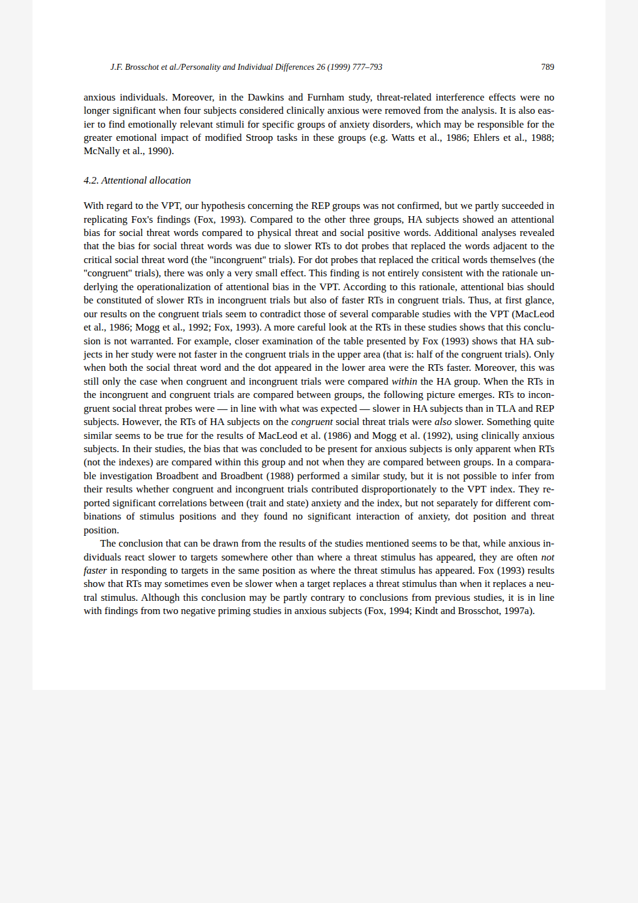J.F. Brosschot et al./Personality and Individual Differences 26 (1999) 777–793 789
anxious individuals. Moreover, in the Dawkins and Furnham study, threat-related interference effects were no longer significant when four subjects considered clinically anxious were removed from the analysis. It is also easier to find emotionally relevant stimuli for specific groups of anxiety disorders, which may be responsible for the greater emotional impact of modified Stroop tasks in these groups (e.g. Watts et al., 1986; Ehlers et al., 1988; McNally et al., 1990).
4.2. Attentional allocation
With regard to the VPT, our hypothesis concerning the REP groups was not confirmed, but we partly succeeded in replicating Fox's findings (Fox, 1993). Compared to the other three groups, HA subjects showed an attentional bias for social threat words compared to physical threat and social positive words. Additional analyses revealed that the bias for social threat words was due to slower RTs to dot probes that replaced the words adjacent to the critical social threat word (the ''incongruent'' trials). For dot probes that replaced the critical words themselves (the ''congruent'' trials), there was only a very small effect. This finding is not entirely consistent with the rationale underlying the operationalization of attentional bias in the VPT. According to this rationale, attentional bias should be constituted of slower RTs in incongruent trials but also of faster RTs in congruent trials. Thus, at first glance, our results on the congruent trials seem to contradict those of several comparable studies with the VPT (MacLeod et al., 1986; Mogg et al., 1992; Fox, 1993). A more careful look at the RTs in these studies shows that this conclusion is not warranted. For example, closer examination of the table presented by Fox (1993) shows that HA subjects in her study were not faster in the congruent trials in the upper area (that is: half of the congruent trials). Only when both the social threat word and the dot appeared in the lower area were the RTs faster. Moreover, this was still only the case when congruent and incongruent trials were compared within the HA group. When the RTs in the incongruent and congruent trials are compared between groups, the following picture emerges. RTs to incongruent social threat probes were — in line with what was expected — slower in HA subjects than in TLA and REP subjects. However, the RTs of HA subjects on the congruent social threat trials were also slower. Something quite similar seems to be true for the results of MacLeod et al. (1986) and Mogg et al. (1992), using clinically anxious subjects. In their studies, the bias that was concluded to be present for anxious subjects is only apparent when RTs (not the indexes) are compared within this group and not when they are compared between groups. In a comparable investigation Broadbent and Broadbent (1988) performed a similar study, but it is not possible to infer from their results whether congruent and incongruent trials contributed disproportionately to the VPT index. They reported significant correlations between (trait and state) anxiety and the index, but not separately for different combinations of stimulus positions and they found no significant interaction of anxiety, dot position and threat position.
The conclusion that can be drawn from the results of the studies mentioned seems to be that, while anxious individuals react slower to targets somewhere other than where a threat stimulus has appeared, they are often not faster in responding to targets in the same position as where the threat stimulus has appeared. Fox (1993) results show that RTs may sometimes even be slower when a target replaces a threat stimulus than when it replaces a neutral stimulus. Although this conclusion may be partly contrary to conclusions from previous studies, it is in line with findings from two negative priming studies in anxious subjects (Fox, 1994; Kindt and Brosschot, 1997a).